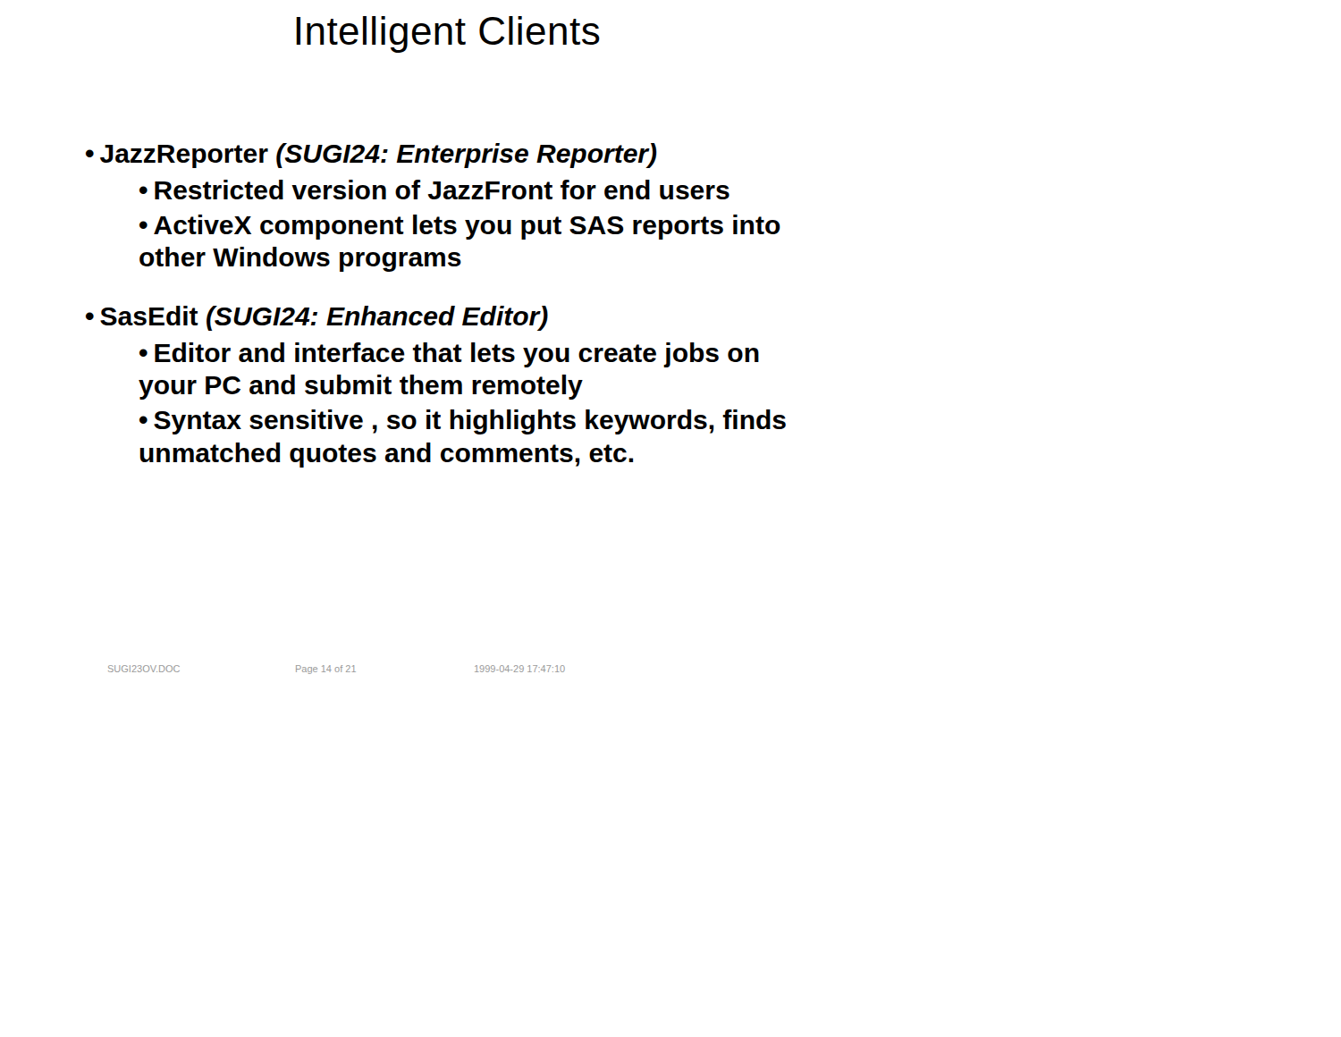Intelligent Clients
•JazzReporter (SUGI24: Enterprise Reporter)
•Restricted version of JazzFront for end users
•ActiveX component lets you put SAS reports into other Windows programs
•SasEdit (SUGI24: Enhanced Editor)
•Editor and interface that lets you create jobs on your PC and submit them remotely
•Syntax sensitive , so it highlights keywords, finds unmatched quotes and comments, etc.
SUGI23OV.DOC Page 14 of 21 1999-04-29 17:47:10